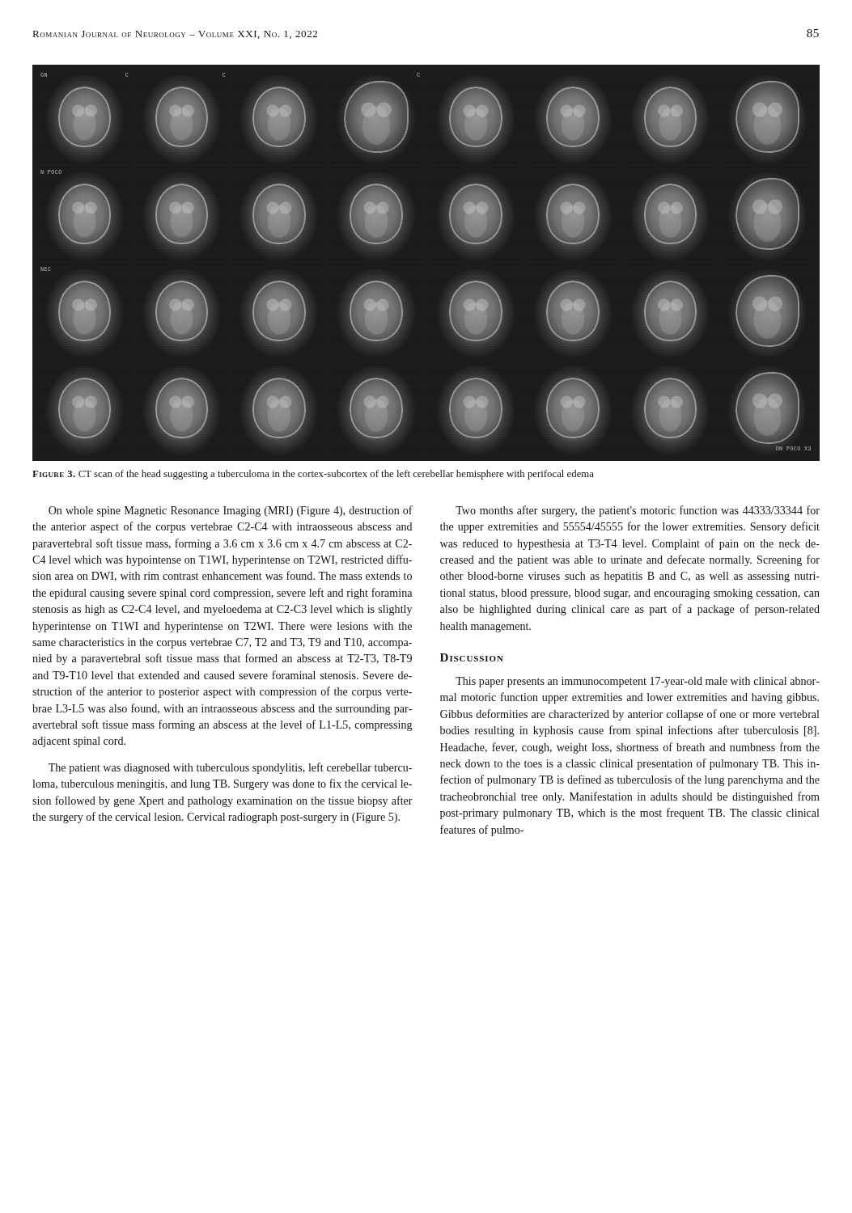Romanian Journal of Neurology – Volume XXI, No. 1, 2022
85
ON C
C
C
N POCO
NEC
ON POCO X3
Figure 3. CT scan of the head suggesting a tuberculoma in the cortex-subcortex of the left cerebellar hemisphere with perifocal edema
On whole spine Magnetic Resonance Imaging (MRI) (Figure 4), destruction of the anterior aspect of the corpus vertebrae C2-C4 with intraosseous abscess and paravertebral soft tissue mass, forming a 3.6 cm x 3.6 cm x 4.7 cm abscess at C2-C4 level which was hypointense on T1WI, hyperintense on T2WI, restricted diffusion area on DWI, with rim contrast enhancement was found. The mass extends to the epidural causing severe spinal cord compression, severe left and right foramina stenosis as high as C2-C4 level, and myeloedema at C2-C3 level which is slightly hyperintense on T1WI and hyperintense on T2WI. There were lesions with the same characteristics in the corpus vertebrae C7, T2 and T3, T9 and T10, accompanied by a paravertebral soft tissue mass that formed an abscess at T2-T3, T8-T9 and T9-T10 level that extended and caused severe foraminal stenosis. Severe destruction of the anterior to posterior aspect with compression of the corpus vertebrae L3-L5 was also found, with an intraosseous abscess and the surrounding paravertebral soft tissue mass forming an abscess at the level of L1-L5, compressing adjacent spinal cord.
The patient was diagnosed with tuberculous spondylitis, left cerebellar tuberculoma, tuberculous meningitis, and lung TB. Surgery was done to fix the cervical lesion followed by gene Xpert and pathology examination on the tissue biopsy after the surgery of the cervical lesion. Cervical radiograph post-surgery in (Figure 5).
Two months after surgery, the patient's motoric function was 44333/33344 for the upper extremities and 55554/45555 for the lower extremities. Sensory deficit was reduced to hypesthesia at T3-T4 level. Complaint of pain on the neck decreased and the patient was able to urinate and defecate normally. Screening for other blood-borne viruses such as hepatitis B and C, as well as assessing nutritional status, blood pressure, blood sugar, and encouraging smoking cessation, can also be highlighted during clinical care as part of a package of person-related health management.
Discussion
This paper presents an immunocompetent 17-year-old male with clinical abnormal motoric function upper extremities and lower extremities and having gibbus. Gibbus deformities are characterized by anterior collapse of one or more vertebral bodies resulting in kyphosis cause from spinal infections after tuberculosis [8]. Headache, fever, cough, weight loss, shortness of breath and numbness from the neck down to the toes is a classic clinical presentation of pulmonary TB. This infection of pulmonary TB is defined as tuberculosis of the lung parenchyma and the tracheobronchial tree only. Manifestation in adults should be distinguished from post-primary pulmonary TB, which is the most frequent TB. The classic clinical features of pulmo-